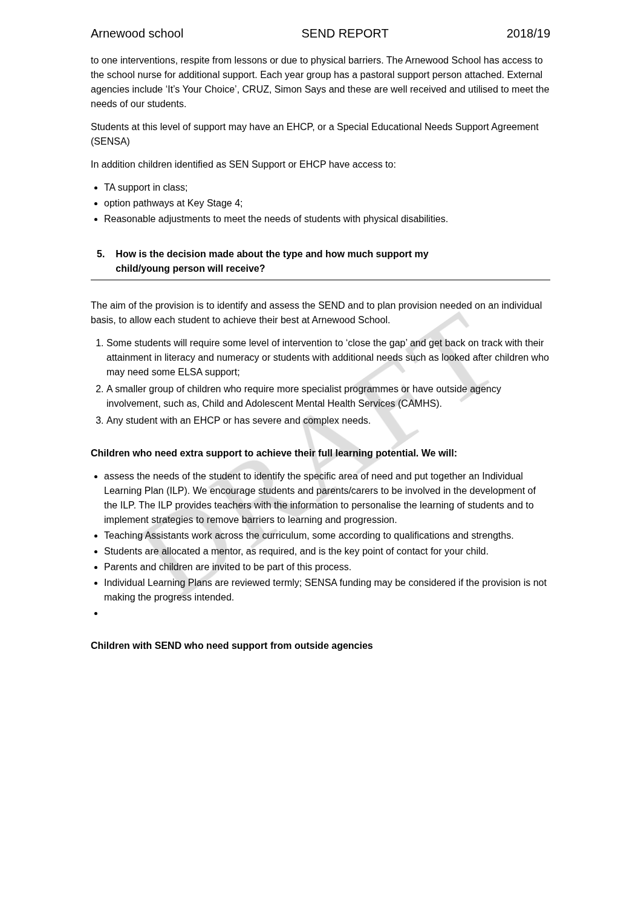DRAFT
Arnewood school SEND REPORT 2018/19
to one interventions, respite from lessons or due to physical barriers. The Arnewood School has access to the school nurse for additional support. Each year group has a pastoral support person attached. External agencies include ‘It’s Your Choice’, CRUZ, Simon Says and these are well received and utilised to meet the needs of our students.
Students at this level of support may have an EHCP, or a Special Educational Needs Support Agreement (SENSA)
In addition children identified as SEN Support or EHCP have access to:
TA support in class;
option pathways at Key Stage 4;
Reasonable adjustments to meet the needs of students with physical disabilities.
5. How is the decision made about the type and how much support my child/young person will receive?
The aim of the provision is to identify and assess the SEND and to plan provision needed on an individual basis, to allow each student to achieve their best at Arnewood School.
Some students will require some level of intervention to ‘close the gap’ and get back on track with their attainment in literacy and numeracy or students with additional needs such as looked after children who may need some ELSA support;
A smaller group of children who require more specialist programmes or have outside agency involvement, such as, Child and Adolescent Mental Health Services (CAMHS).
Any student with an EHCP or has severe and complex needs.
Children who need extra support to achieve their full learning potential. We will:
assess the needs of the student to identify the specific area of need and put together an Individual Learning Plan (ILP). We encourage students and parents/carers to be involved in the development of the ILP. The ILP provides teachers with the information to personalise the learning of students and to implement strategies to remove barriers to learning and progression.
Teaching Assistants work across the curriculum, some according to qualifications and strengths.
Students are allocated a mentor, as required, and is the key point of contact for your child.
Parents and children are invited to be part of this process.
Individual Learning Plans are reviewed termly; SENSA funding may be considered if the provision is not making the progress intended.
Children with SEND who need support from outside agencies